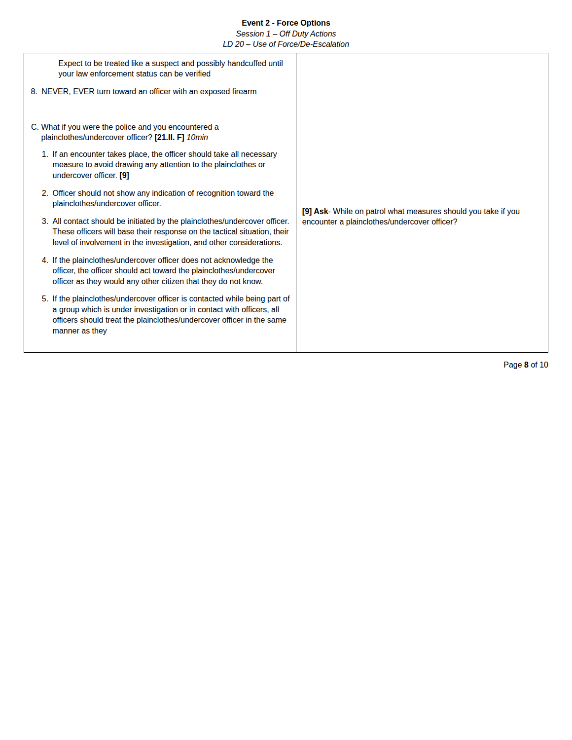Event 2 - Force Options
Session 1 – Off Duty Actions
LD 20 – Use of Force/De-Escalation
| Expect to be treated like a suspect and possibly handcuffed until your law enforcement status can be verified NEVER, EVER turn toward an officer with an exposed firearm What if you were the police and you encountered a plainclothes/undercover officer? [21.II. F] 10min If an encounter takes place, the officer should take all necessary measure to avoid drawing any attention to the plainclothes or undercover officer. [9] Officer should not show any indication of recognition toward the plainclothes/undercover officer. All contact should be initiated by the plainclothes/undercover officer. These officers will base their response on the tactical situation, their level of involvement in the investigation, and other considerations. If the plainclothes/undercover officer does not acknowledge the officer, the officer should act toward the plainclothes/undercover officer as they would any other citizen that they do not know. If the plainclothes/undercover officer is contacted while being part of a group which is under investigation or in contact with officers, all officers should treat the plainclothes/undercover officer in the same manner as they | [9] Ask - While on patrol what measures should you take if you encounter a plainclothes/undercover officer? |
Page 8 of 10